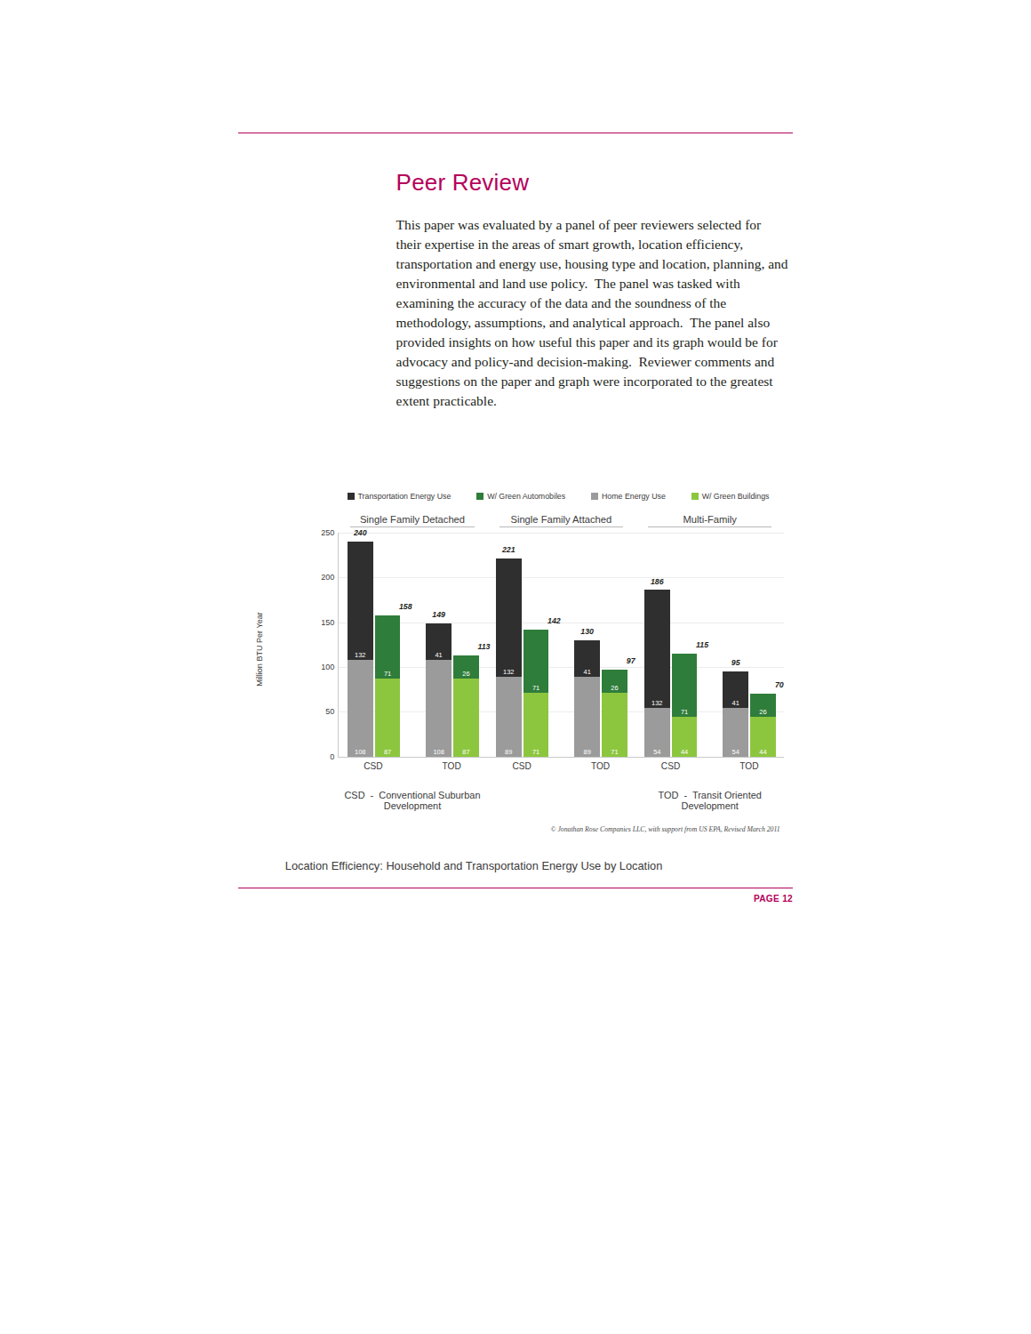Peer Review
This paper was evaluated by a panel of peer reviewers selected for their expertise in the areas of smart growth, location efficiency, transportation and energy use, housing type and location, planning, and environmental and land use policy. The panel was tasked with examining the accuracy of the data and the soundness of the methodology, assumptions, and analytical approach. The panel also provided insights on how useful this paper and its graph would be for advocacy and policy-and decision-making. Reviewer comments and suggestions on the paper and graph were incorporated to the greatest extent practicable.
Transportation Energy Use
W/ Green Automobiles
Home Energy Use
W/ Green Buildings
Single Family Detached
Single Family Attached
Multi-Family
Million BTU Per Year
250
200
150
100
50
0
240
132
108
158
71
87
149
41
108
113
26
87
221
132
89
142
71
71
130
41
89
97
26
71
186
132
54
115
71
44
95
41
54
70
26
44
CSD TOD
CSD TOD
CSD TOD
CSD - Conventional Suburban Development
TOD - Transit Oriented Development
© Jonathan Rose Companies LLC, with support from US EPA, Revised March 2011
Location Efficiency: Household and Transportation Energy Use by Location
PAGE 12